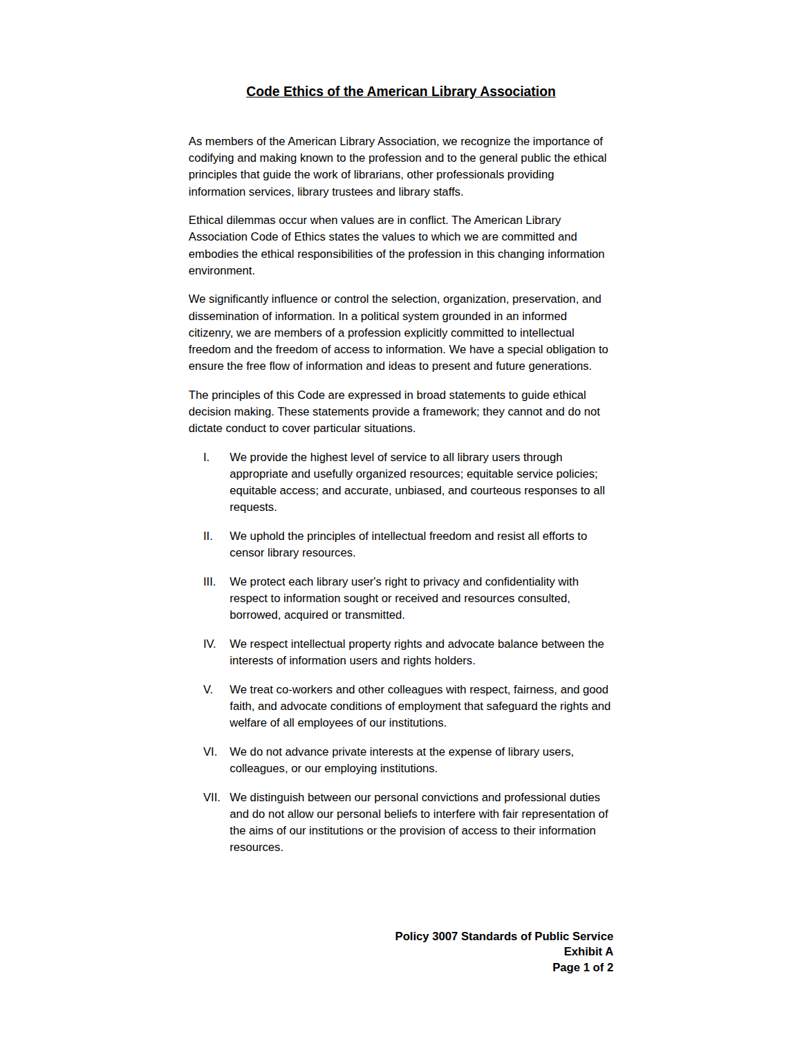Code Ethics of the American Library Association
As members of the American Library Association, we recognize the importance of codifying and making known to the profession and to the general public the ethical principles that guide the work of librarians, other professionals providing information services, library trustees and library staffs.
Ethical dilemmas occur when values are in conflict. The American Library Association Code of Ethics states the values to which we are committed and embodies the ethical responsibilities of the profession in this changing information environment.
We significantly influence or control the selection, organization, preservation, and dissemination of information. In a political system grounded in an informed citizenry, we are members of a profession explicitly committed to intellectual freedom and the freedom of access to information. We have a special obligation to ensure the free flow of information and ideas to present and future generations.
The principles of this Code are expressed in broad statements to guide ethical decision making. These statements provide a framework; they cannot and do not dictate conduct to cover particular situations.
I. We provide the highest level of service to all library users through appropriate and usefully organized resources; equitable service policies; equitable access; and accurate, unbiased, and courteous responses to all requests.
II. We uphold the principles of intellectual freedom and resist all efforts to censor library resources.
III. We protect each library user's right to privacy and confidentiality with respect to information sought or received and resources consulted, borrowed, acquired or transmitted.
IV. We respect intellectual property rights and advocate balance between the interests of information users and rights holders.
V. We treat co-workers and other colleagues with respect, fairness, and good faith, and advocate conditions of employment that safeguard the rights and welfare of all employees of our institutions.
VI. We do not advance private interests at the expense of library users, colleagues, or our employing institutions.
VII. We distinguish between our personal convictions and professional duties and do not allow our personal beliefs to interfere with fair representation of the aims of our institutions or the provision of access to their information resources.
Policy 3007 Standards of Public Service
Exhibit A
Page 1 of 2